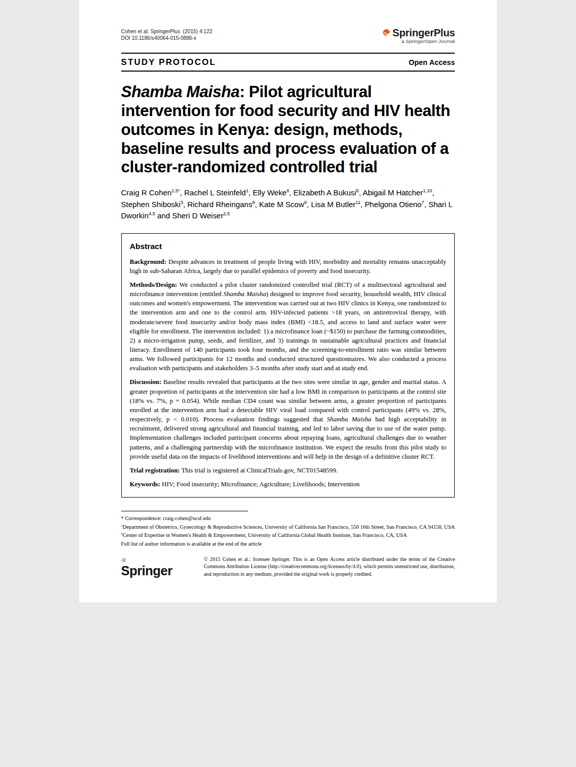Cohen et al. SpringerPlus (2015) 4:122
DOI 10.1186/s40064-015-0886-x
Springer Plus
a SpringerOpen Journal
STUDY PROTOCOL
Open Access
Shamba Maisha: Pilot agricultural intervention for food security and HIV health outcomes in Kenya: design, methods, baseline results and process evaluation of a cluster-randomized controlled trial
Craig R Cohen1,5*, Rachel L Steinfeld1, Elly Weke6, Elizabeth A Bukusi6, Abigail M Hatcher1,10, Stephen Shiboski3, Richard Rheingans8, Kate M Scow9, Lisa M Butler11, Phelgona Otieno7, Shari L Dworkin4,5 and Sheri D Weiser2,5
Abstract
Background: Despite advances in treatment of people living with HIV, morbidity and mortality remains unacceptably high in sub-Saharan Africa, largely due to parallel epidemics of poverty and food insecurity.
Methods/Design: We conducted a pilot cluster randomized controlled trial (RCT) of a multisectoral agricultural and microfinance intervention (entitled Shamba Maisha) designed to improve food security, household wealth, HIV clinical outcomes and women's empowerment. The intervention was carried out at two HIV clinics in Kenya, one randomized to the intervention arm and one to the control arm. HIV-infected patients >18 years, on antiretroviral therapy, with moderate/severe food insecurity and/or body mass index (BMI) <18.5, and access to land and surface water were eligible for enrollment. The intervention included: 1) a microfinance loan (~$150) to purchase the farming commodities, 2) a micro-irrigation pump, seeds, and fertilizer, and 3) trainings in sustainable agricultural practices and financial literacy. Enrollment of 140 participants took four months, and the screening-to-enrollment ratio was similar between arms. We followed participants for 12 months and conducted structured questionnaires. We also conducted a process evaluation with participants and stakeholders 3–5 months after study start and at study end.
Discussion: Baseline results revealed that participants at the two sites were similar in age, gender and marital status. A greater proportion of participants at the intervention site had a low BMI in comparison to participants at the control site (18% vs. 7%, p = 0.054). While median CD4 count was similar between arms, a greater proportion of participants enrolled at the intervention arm had a detectable HIV viral load compared with control participants (49% vs. 28%, respectively, p < 0.010). Process evaluation findings suggested that Shamba Maisha had high acceptability in recruitment, delivered strong agricultural and financial training, and led to labor saving due to use of the water pump. Implementation challenges included participant concerns about repaying loans, agricultural challenges due to weather patterns, and a challenging partnership with the microfinance institution. We expect the results from this pilot study to provide useful data on the impacts of livelihood interventions and will help in the design of a definitive cluster RCT.
Trial registration: This trial is registered at ClinicalTrials.gov, NCT01548599.
Keywords: HIV; Food insecurity; Microfinance; Agriculture; Livelihoods; Intervention
* Correspondence: craig.cohen@ucsf.edu
1Department of Obstetrics, Gynecology & Reproductive Sciences, University of California San Francisco, 550 16th Street, San Francisco, CA 94158, USA
5Center of Expertise in Women's Health & Empowerment, University of California Global Health Institute, San Francisco, CA, USA
Full list of author information is available at the end of the article
♔
Springer
© 2015 Cohen et al.; licensee Springer. This is an Open Access article distributed under the terms of the Creative Commons Attribution License (http://creativecommons.org/licenses/by/4.0), which permits unrestricted use, distribution, and reproduction in any medium, provided the original work is properly credited.